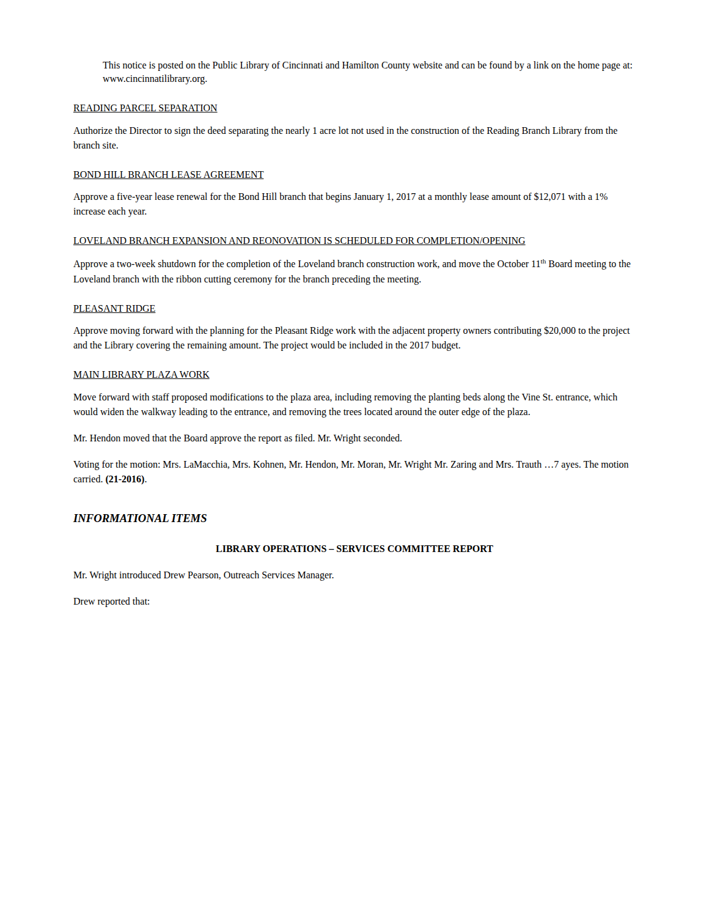This notice is posted on the Public Library of Cincinnati and Hamilton County website and can be found by a link on the home page at: www.cincinnatilibrary.org.
Reading Parcel Separation
Authorize the Director to sign the deed separating the nearly 1 acre lot not used in the construction of the Reading Branch Library from the branch site.
Bond Hill Branch Lease Agreement
Approve a five-year lease renewal for the Bond Hill branch that begins January 1, 2017 at a monthly lease amount of $12,071 with a 1% increase each year.
Loveland Branch Expansion and Reonovation is Scheduled for Completion/Opening
Approve a two-week shutdown for the completion of the Loveland branch construction work, and move the October 11th Board meeting to the Loveland branch with the ribbon cutting ceremony for the branch preceding the meeting.
Pleasant Ridge
Approve moving forward with the planning for the Pleasant Ridge work with the adjacent property owners contributing $20,000 to the project and the Library covering the remaining amount. The project would be included in the 2017 budget.
Main Library Plaza Work
Move forward with staff proposed modifications to the plaza area, including removing the planting beds along the Vine St. entrance, which would widen the walkway leading to the entrance, and removing the trees located around the outer edge of the plaza.
Mr. Hendon moved that the Board approve the report as filed. Mr. Wright seconded.
Voting for the motion: Mrs. LaMacchia, Mrs. Kohnen, Mr. Hendon, Mr. Moran, Mr. Wright Mr. Zaring and Mrs. Trauth …7 ayes. The motion carried. (21-2016).
INFORMATIONAL ITEMS
LIBRARY OPERATIONS – SERVICES COMMITTEE REPORT
Mr. Wright introduced Drew Pearson, Outreach Services Manager.
Drew reported that: